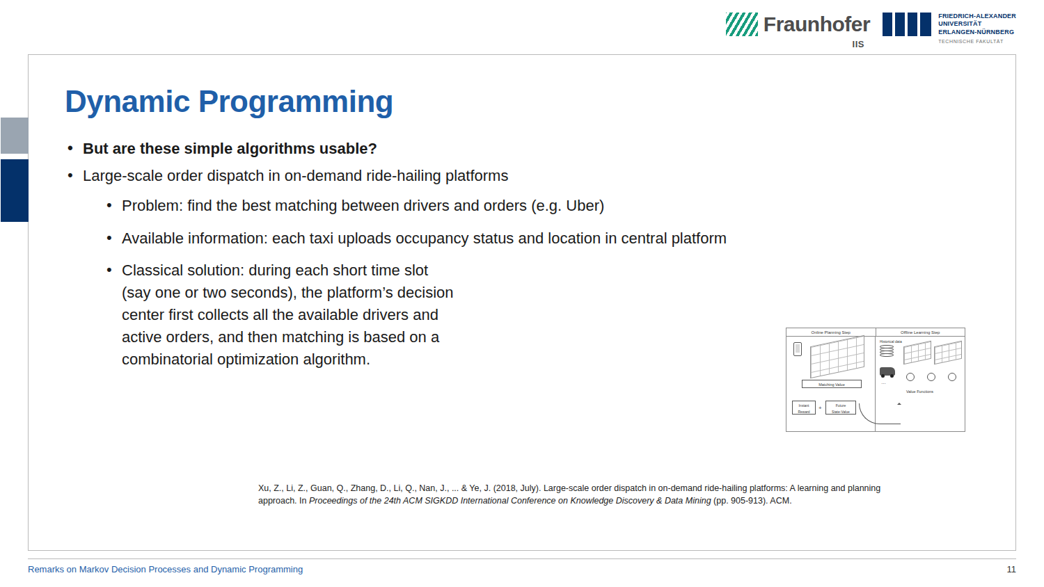Fraunhofer
FRIEDRICH-ALEXANDER
UNIVERSITÄT
ERLANGEN-NÜRNBERG
TECHNISCHE FAKULTÄT
IIS
Dynamic Programming
But are these simple algorithms usable?
Large-scale order dispatch in on-demand ride-hailing platforms
Problem: find the best matching between drivers and orders (e.g. Uber)
Available information: each taxi uploads occupancy status and location in central platform
Classical solution: during each short time slot
(say one or two seconds), the platform’s decision
center first collects all the available drivers and
active orders, and then matching is based on a
combinatorial optimization algorithm.
Online Planning Step
Offline Learning Step
Matching Value
Instant
Reward
+
Future
State-Value
Historical data
…
Value Functions
Xu, Z., Li, Z., Guan, Q., Zhang, D., Li, Q., Nan, J., ... & Ye, J. (2018, July). Large-scale order dispatch in on-demand ride-hailing platforms: A learning and planning approach. In Proceedings of the 24th ACM SIGKDD International Conference on Knowledge Discovery & Data Mining (pp. 905-913). ACM.
Remarks on Markov Decision Processes and Dynamic Programming
11